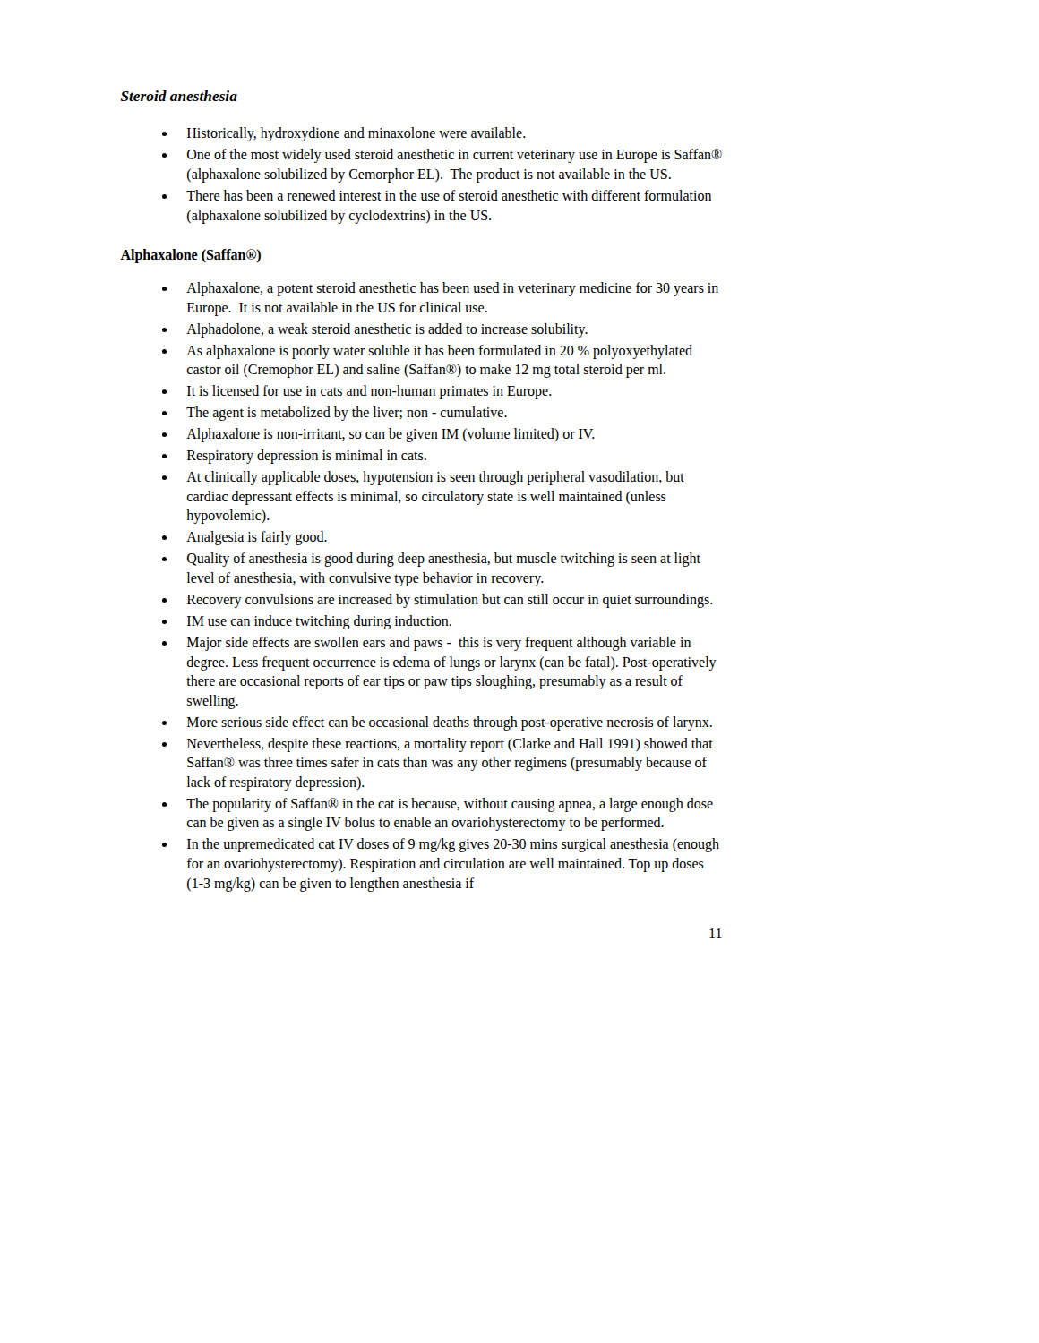Steroid anesthesia
Historically, hydroxydione and minaxolone were available.
One of the most widely used steroid anesthetic in current veterinary use in Europe is Saffan® (alphaxalone solubilized by Cemorphor EL). The product is not available in the US.
There has been a renewed interest in the use of steroid anesthetic with different formulation (alphaxalone solubilized by cyclodextrins) in the US.
Alphaxalone (Saffan®)
Alphaxalone, a potent steroid anesthetic has been used in veterinary medicine for 30 years in Europe. It is not available in the US for clinical use.
Alphadolone, a weak steroid anesthetic is added to increase solubility.
As alphaxalone is poorly water soluble it has been formulated in 20 % polyoxyethylated castor oil (Cremophor EL) and saline (Saffan®) to make 12 mg total steroid per ml.
It is licensed for use in cats and non-human primates in Europe.
The agent is metabolized by the liver; non - cumulative.
Alphaxalone is non-irritant, so can be given IM (volume limited) or IV.
Respiratory depression is minimal in cats.
At clinically applicable doses, hypotension is seen through peripheral vasodilation, but cardiac depressant effects is minimal, so circulatory state is well maintained (unless hypovolemic).
Analgesia is fairly good.
Quality of anesthesia is good during deep anesthesia, but muscle twitching is seen at light level of anesthesia, with convulsive type behavior in recovery.
Recovery convulsions are increased by stimulation but can still occur in quiet surroundings.
IM use can induce twitching during induction.
Major side effects are swollen ears and paws - this is very frequent although variable in degree. Less frequent occurrence is edema of lungs or larynx (can be fatal). Post-operatively there are occasional reports of ear tips or paw tips sloughing, presumably as a result of swelling.
More serious side effect can be occasional deaths through post-operative necrosis of larynx.
Nevertheless, despite these reactions, a mortality report (Clarke and Hall 1991) showed that Saffan® was three times safer in cats than was any other regimens (presumably because of lack of respiratory depression).
The popularity of Saffan® in the cat is because, without causing apnea, a large enough dose can be given as a single IV bolus to enable an ovariohysterectomy to be performed.
In the unpremedicated cat IV doses of 9 mg/kg gives 20-30 mins surgical anesthesia (enough for an ovariohysterectomy). Respiration and circulation are well maintained. Top up doses (1-3 mg/kg) can be given to lengthen anesthesia if
11